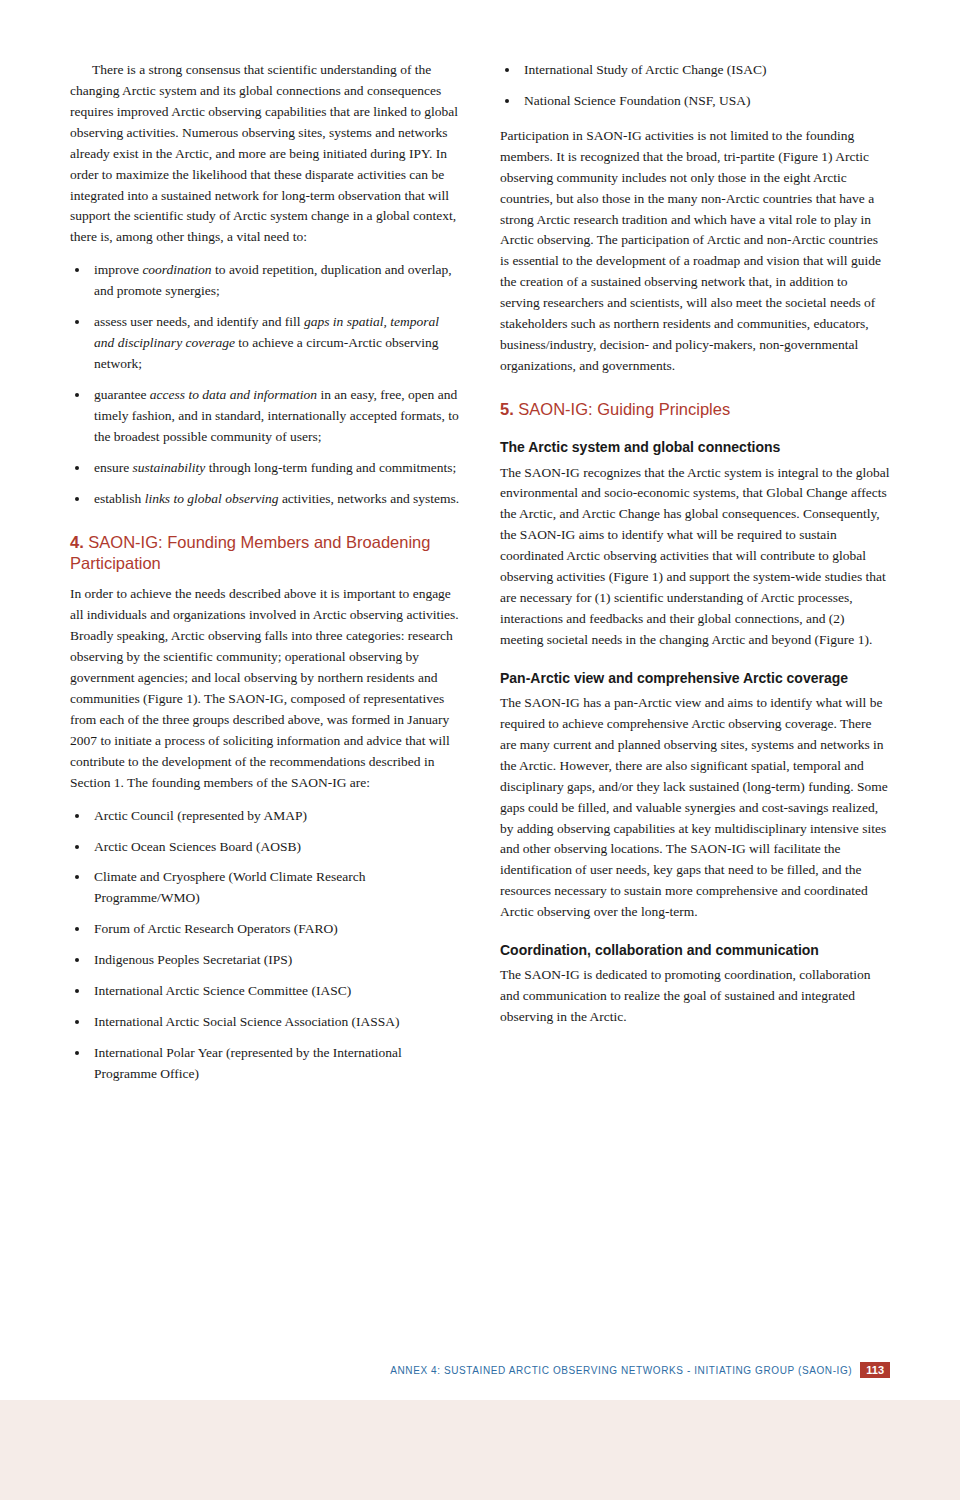There is a strong consensus that scientific understanding of the changing Arctic system and its global connections and consequences requires improved Arctic observing capabilities that are linked to global observing activities. Numerous observing sites, systems and networks already exist in the Arctic, and more are being initiated during IPY. In order to maximize the likelihood that these disparate activities can be integrated into a sustained network for long-term observation that will support the scientific study of Arctic system change in a global context, there is, among other things, a vital need to:
improve coordination to avoid repetition, duplication and overlap, and promote synergies;
assess user needs, and identify and fill gaps in spatial, temporal and disciplinary coverage to achieve a circum-Arctic observing network;
guarantee access to data and information in an easy, free, open and timely fashion, and in standard, internationally accepted formats, to the broadest possible community of users;
ensure sustainability through long-term funding and commitments;
establish links to global observing activities, networks and systems.
4. SAON-IG: Founding Members and Broadening Participation
In order to achieve the needs described above it is important to engage all individuals and organizations involved in Arctic observing activities. Broadly speaking, Arctic observing falls into three categories: research observing by the scientific community; operational observing by government agencies; and local observing by northern residents and communities (Figure 1). The SAON-IG, composed of representatives from each of the three groups described above, was formed in January 2007 to initiate a process of soliciting information and advice that will contribute to the development of the recommendations described in Section 1. The founding members of the SAON-IG are:
Arctic Council (represented by AMAP)
Arctic Ocean Sciences Board (AOSB)
Climate and Cryosphere (World Climate Research Programme/WMO)
Forum of Arctic Research Operators (FARO)
Indigenous Peoples Secretariat (IPS)
International Arctic Science Committee (IASC)
International Arctic Social Science Association (IASSA)
International Polar Year (represented by the International Programme Office)
International Study of Arctic Change (ISAC)
National Science Foundation (NSF, USA)
Participation in SAON-IG activities is not limited to the founding members. It is recognized that the broad, tri-partite (Figure 1) Arctic observing community includes not only those in the eight Arctic countries, but also those in the many non-Arctic countries that have a strong Arctic research tradition and which have a vital role to play in Arctic observing. The participation of Arctic and non-Arctic countries is essential to the development of a roadmap and vision that will guide the creation of a sustained observing network that, in addition to serving researchers and scientists, will also meet the societal needs of stakeholders such as northern residents and communities, educators, business/industry, decision- and policy-makers, non-governmental organizations, and governments.
5. SAON-IG: Guiding Principles
The Arctic system and global connections
The SAON-IG recognizes that the Arctic system is integral to the global environmental and socio-economic systems, that Global Change affects the Arctic, and Arctic Change has global consequences. Consequently, the SAON-IG aims to identify what will be required to sustain coordinated Arctic observing activities that will contribute to global observing activities (Figure 1) and support the system-wide studies that are necessary for (1) scientific understanding of Arctic processes, interactions and feedbacks and their global connections, and (2) meeting societal needs in the changing Arctic and beyond (Figure 1).
Pan-Arctic view and comprehensive Arctic coverage
The SAON-IG has a pan-Arctic view and aims to identify what will be required to achieve comprehensive Arctic observing coverage. There are many current and planned observing sites, systems and networks in the Arctic. However, there are also significant spatial, temporal and disciplinary gaps, and/or they lack sustained (long-term) funding. Some gaps could be filled, and valuable synergies and cost-savings realized, by adding observing capabilities at key multidisciplinary intensive sites and other observing locations. The SAON-IG will facilitate the identification of user needs, key gaps that need to be filled, and the resources necessary to sustain more comprehensive and coordinated Arctic observing over the long-term.
Coordination, collaboration and communication
The SAON-IG is dedicated to promoting coordination, collaboration and communication to realize the goal of sustained and integrated observing in the Arctic.
ANNEX 4: SUSTAINED ARCTIC OBSERVING NETWORKS - INITIATING GROUP (SAON-IG) 113